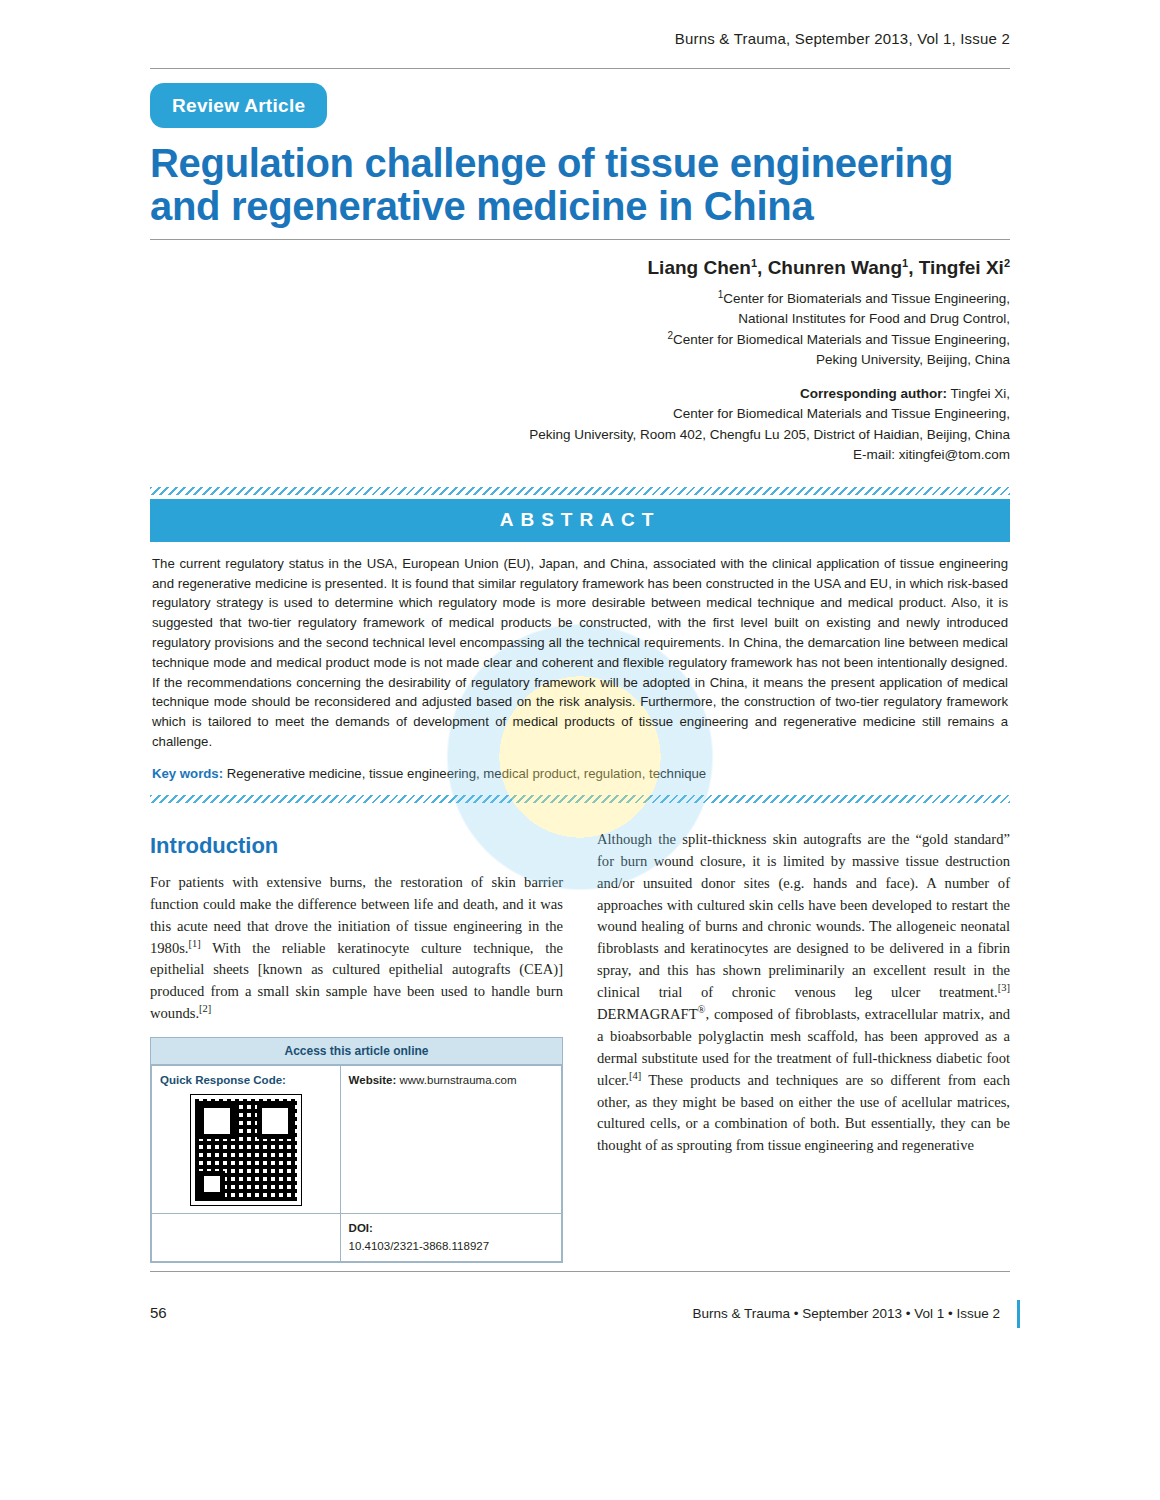Burns & Trauma, September 2013, Vol 1, Issue 2
Review Article
Regulation challenge of tissue engineering
and regenerative medicine in China
Liang Chen1, Chunren Wang1, Tingfei Xi2
1Center for Biomaterials and Tissue Engineering,
National Institutes for Food and Drug Control,
2Center for Biomedical Materials and Tissue Engineering,
Peking University, Beijing, China
Corresponding author: Tingfei Xi,
Center for Biomedical Materials and Tissue Engineering,
Peking University, Room 402, Chengfu Lu 205, District of Haidian, Beijing, China
E-mail: xitingfei@tom.com
ABSTRACT
The current regulatory status in the USA, European Union (EU), Japan, and China, associated with the clinical application of tissue engineering and regenerative medicine is presented. It is found that similar regulatory framework has been constructed in the USA and EU, in which risk-based regulatory strategy is used to determine which regulatory mode is more desirable between medical technique and medical product. Also, it is suggested that two-tier regulatory framework of medical products be constructed, with the first level built on existing and newly introduced regulatory provisions and the second technical level encompassing all the technical requirements. In China, the demarcation line between medical technique mode and medical product mode is not made clear and coherent and flexible regulatory framework has not been intentionally designed. If the recommendations concerning the desirability of regulatory framework will be adopted in China, it means the present application of medical technique mode should be reconsidered and adjusted based on the risk analysis. Furthermore, the construction of two-tier regulatory framework which is tailored to meet the demands of development of medical products of tissue engineering and regenerative medicine still remains a challenge.
Key words: Regenerative medicine, tissue engineering, medical product, regulation, technique
Introduction
For patients with extensive burns, the restoration of skin barrier function could make the difference between life and death, and it was this acute need that drove the initiation of tissue engineering in the 1980s.[1] With the reliable keratinocyte culture technique, the epithelial sheets [known as cultured epithelial autografts (CEA)] produced from a small skin sample have been used to handle burn wounds.[2]
Access this article online
| Quick Response Code: | Website: www.burnstrauma.com |
| | DOI: 10.4103/2321-3868.118927 |
Although the split-thickness skin autografts are the “gold standard” for burn wound closure, it is limited by massive tissue destruction and/or unsuited donor sites (e.g. hands and face). A number of approaches with cultured skin cells have been developed to restart the wound healing of burns and chronic wounds. The allogeneic neonatal fibroblasts and keratinocytes are designed to be delivered in a fibrin spray, and this has shown preliminarily an excellent result in the clinical trial of chronic venous leg ulcer treatment.[3] DERMAGRAFT®, composed of fibroblasts, extracellular matrix, and a bioabsorbable polyglactin mesh scaffold, has been approved as a dermal substitute used for the treatment of full-thickness diabetic foot ulcer.[4] These products and techniques are so different from each other, as they might be based on either the use of acellular matrices, cultured cells, or a combination of both. But essentially, they can be thought of as sprouting from tissue engineering and regenerative
56
Burns & Trauma • September 2013 • Vol 1 • Issue 2